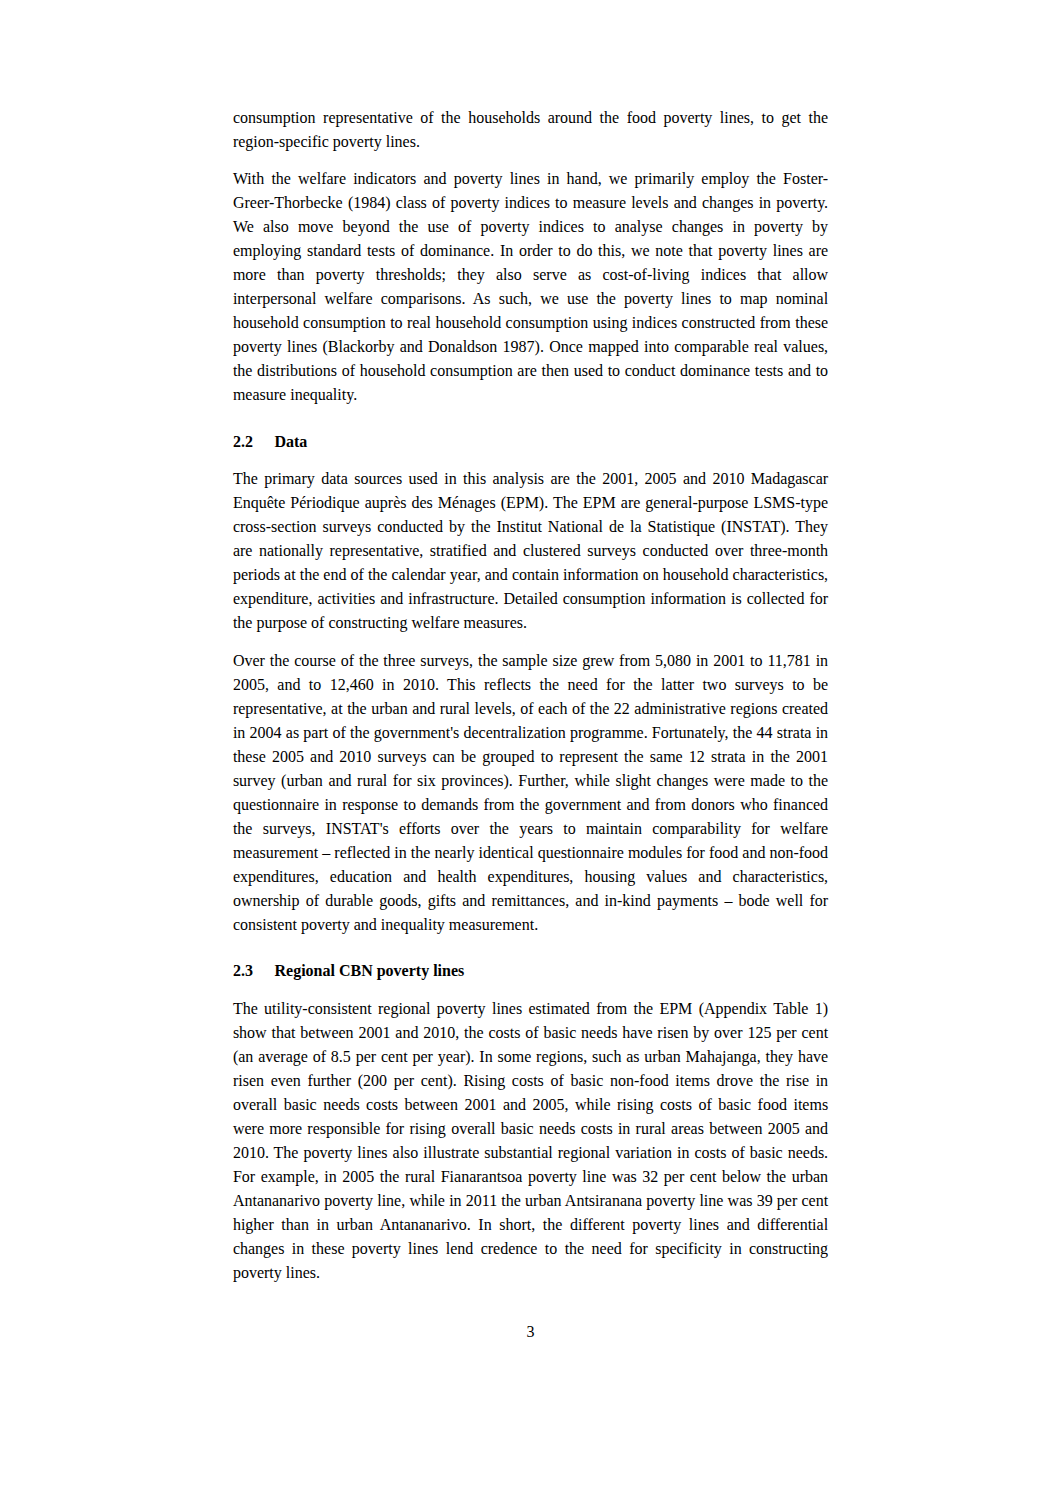consumption representative of the households around the food poverty lines, to get the region-specific poverty lines.
With the welfare indicators and poverty lines in hand, we primarily employ the Foster-Greer-Thorbecke (1984) class of poverty indices to measure levels and changes in poverty. We also move beyond the use of poverty indices to analyse changes in poverty by employing standard tests of dominance. In order to do this, we note that poverty lines are more than poverty thresholds; they also serve as cost-of-living indices that allow interpersonal welfare comparisons. As such, we use the poverty lines to map nominal household consumption to real household consumption using indices constructed from these poverty lines (Blackorby and Donaldson 1987). Once mapped into comparable real values, the distributions of household consumption are then used to conduct dominance tests and to measure inequality.
2.2 Data
The primary data sources used in this analysis are the 2001, 2005 and 2010 Madagascar Enquête Périodique auprès des Ménages (EPM). The EPM are general-purpose LSMS-type cross-section surveys conducted by the Institut National de la Statistique (INSTAT). They are nationally representative, stratified and clustered surveys conducted over three-month periods at the end of the calendar year, and contain information on household characteristics, expenditure, activities and infrastructure. Detailed consumption information is collected for the purpose of constructing welfare measures.
Over the course of the three surveys, the sample size grew from 5,080 in 2001 to 11,781 in 2005, and to 12,460 in 2010. This reflects the need for the latter two surveys to be representative, at the urban and rural levels, of each of the 22 administrative regions created in 2004 as part of the government's decentralization programme. Fortunately, the 44 strata in these 2005 and 2010 surveys can be grouped to represent the same 12 strata in the 2001 survey (urban and rural for six provinces). Further, while slight changes were made to the questionnaire in response to demands from the government and from donors who financed the surveys, INSTAT's efforts over the years to maintain comparability for welfare measurement – reflected in the nearly identical questionnaire modules for food and non-food expenditures, education and health expenditures, housing values and characteristics, ownership of durable goods, gifts and remittances, and in-kind payments – bode well for consistent poverty and inequality measurement.
2.3 Regional CBN poverty lines
The utility-consistent regional poverty lines estimated from the EPM (Appendix Table 1) show that between 2001 and 2010, the costs of basic needs have risen by over 125 per cent (an average of 8.5 per cent per year). In some regions, such as urban Mahajanga, they have risen even further (200 per cent). Rising costs of basic non-food items drove the rise in overall basic needs costs between 2001 and 2005, while rising costs of basic food items were more responsible for rising overall basic needs costs in rural areas between 2005 and 2010. The poverty lines also illustrate substantial regional variation in costs of basic needs. For example, in 2005 the rural Fianarantsoa poverty line was 32 per cent below the urban Antananarivo poverty line, while in 2011 the urban Antsiranana poverty line was 39 per cent higher than in urban Antananarivo. In short, the different poverty lines and differential changes in these poverty lines lend credence to the need for specificity in constructing poverty lines.
3